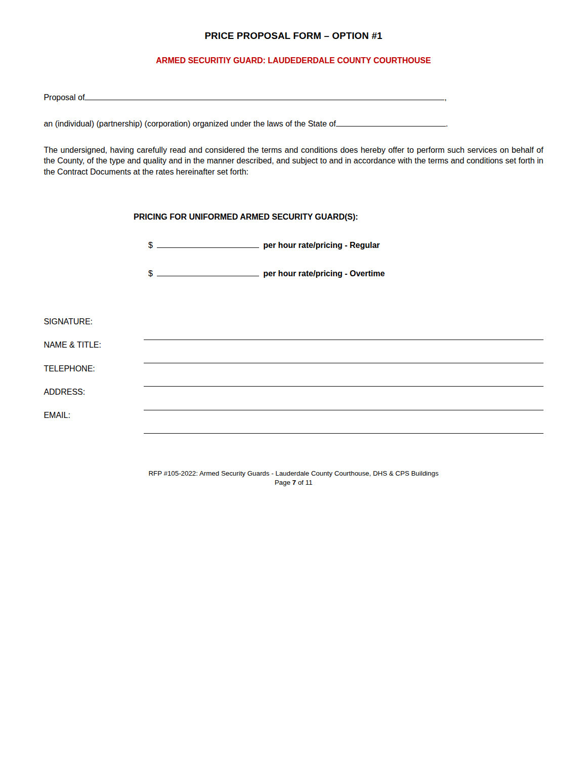PRICE PROPOSAL FORM – OPTION #1
ARMED SECURITIY GUARD: LAUDEDERDALE COUNTY COURTHOUSE
Proposal of ,
an (individual) (partnership) (corporation) organized under the laws of the State of .
The undersigned, having carefully read and considered the terms and conditions does hereby offer to perform such services on behalf of the County, of the type and quality and in the manner described, and subject to and in accordance with the terms and conditions set forth in the Contract Documents at the rates hereinafter set forth:
PRICING FOR UNIFORMED ARMED SECURITY GUARD(S):
$ per hour rate/pricing - Regular
$ per hour rate/pricing - Overtime
| SIGNATURE: | |
| NAME & TITLE: | |
| TELEPHONE: | |
| ADDRESS: | |
| EMAIL: | |
RFP #105-2022: Armed Security Guards - Lauderdale County Courthouse, DHS & CPS Buildings
Page 7 of 11